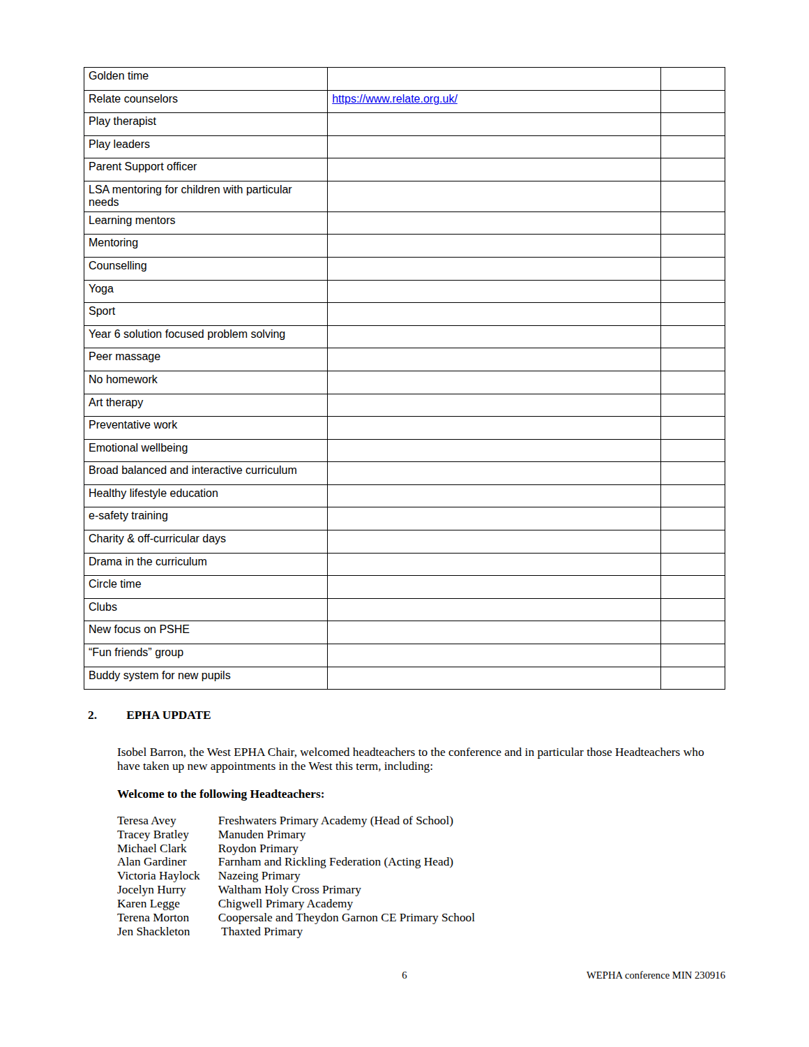| Golden time | | |
| Relate counselors | https://www.relate.org.uk/ | |
| Play therapist | | |
| Play leaders | | |
| Parent Support officer | | |
| LSA mentoring for children with particular needs | | |
| Learning mentors | | |
| Mentoring | | |
| Counselling | | |
| Yoga | | |
| Sport | | |
| Year 6 solution focused problem solving | | |
| Peer massage | | |
| No homework | | |
| Art therapy | | |
| Preventative work | | |
| Emotional wellbeing | | |
| Broad balanced and interactive curriculum | | |
| Healthy lifestyle education | | |
| e-safety training | | |
| Charity & off-curricular days | | |
| Drama in the curriculum | | |
| Circle time | | |
| Clubs | | |
| New focus on PSHE | | |
| “Fun friends” group | | |
| Buddy system for new pupils | | |
| 2. | EPHA UPDATE |
Isobel Barron, the West EPHA Chair, welcomed headteachers to the conference and in particular those Headteachers who have taken up new appointments in the West this term, including:
Welcome to the following Headteachers:
| Teresa Avey | Freshwaters Primary Academy (Head of School) |
| Tracey Bratley | Manuden Primary |
| Michael Clark | Roydon Primary |
| Alan Gardiner | Farnham and Rickling Federation (Acting Head) |
| Victoria Haylock | Nazeing Primary |
| Jocelyn Hurry | Waltham Holy Cross Primary |
| Karen Legge | Chigwell Primary Academy |
| Terena Morton | Coopersale and Theydon Garnon CE Primary School |
| Jen Shackleton | Thaxted Primary |
6
WEPHA conference MIN 230916